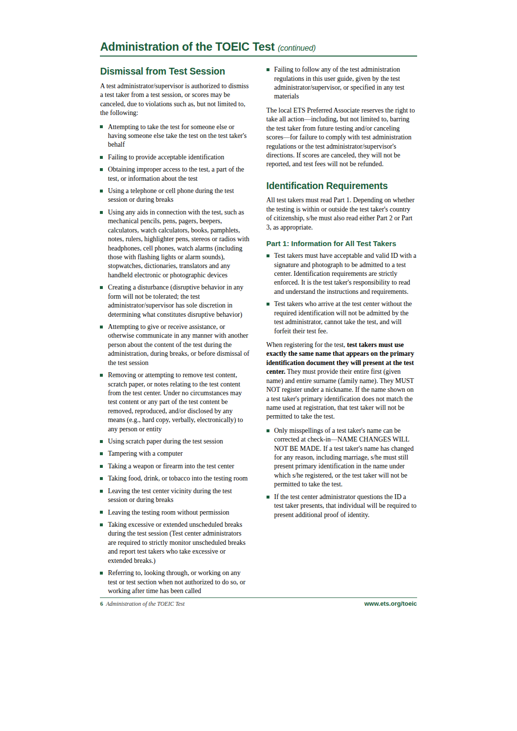Administration of the TOEIC Test (continued)
Dismissal from Test Session
A test administrator/supervisor is authorized to dismiss a test taker from a test session, or scores may be canceled, due to violations such as, but not limited to, the following:
Attempting to take the test for someone else or having someone else take the test on the test taker's behalf
Failing to provide acceptable identification
Obtaining improper access to the test, a part of the test, or information about the test
Using a telephone or cell phone during the test session or during breaks
Using any aids in connection with the test, such as mechanical pencils, pens, pagers, beepers, calculators, watch calculators, books, pamphlets, notes, rulers, highlighter pens, stereos or radios with headphones, cell phones, watch alarms (including those with flashing lights or alarm sounds), stopwatches, dictionaries, translators and any handheld electronic or photographic devices
Creating a disturbance (disruptive behavior in any form will not be tolerated; the test administrator/supervisor has sole discretion in determining what constitutes disruptive behavior)
Attempting to give or receive assistance, or otherwise communicate in any manner with another person about the content of the test during the administration, during breaks, or before dismissal of the test session
Removing or attempting to remove test content, scratch paper, or notes relating to the test content from the test center. Under no circumstances may test content or any part of the test content be removed, reproduced, and/or disclosed by any means (e.g., hard copy, verbally, electronically) to any person or entity
Using scratch paper during the test session
Tampering with a computer
Taking a weapon or firearm into the test center
Taking food, drink, or tobacco into the testing room
Leaving the test center vicinity during the test session or during breaks
Leaving the testing room without permission
Taking excessive or extended unscheduled breaks during the test session (Test center administrators are required to strictly monitor unscheduled breaks and report test takers who take excessive or extended breaks.)
Referring to, looking through, or working on any test or test section when not authorized to do so, or working after time has been called
Failing to follow any of the test administration regulations in this user guide, given by the test administrator/supervisor, or specified in any test materials
The local ETS Preferred Associate reserves the right to take all action—including, but not limited to, barring the test taker from future testing and/or canceling scores—for failure to comply with test administration regulations or the test administrator/supervisor's directions. If scores are canceled, they will not be reported, and test fees will not be refunded.
Identification Requirements
All test takers must read Part 1. Depending on whether the testing is within or outside the test taker's country of citizenship, s/he must also read either Part 2 or Part 3, as appropriate.
Part 1: Information for All Test Takers
Test takers must have acceptable and valid ID with a signature and photograph to be admitted to a test center. Identification requirements are strictly enforced. It is the test taker's responsibility to read and understand the instructions and requirements.
Test takers who arrive at the test center without the required identification will not be admitted by the test administrator, cannot take the test, and will forfeit their test fee.
When registering for the test, test takers must use exactly the same name that appears on the primary identification document they will present at the test center. They must provide their entire first (given name) and entire surname (family name). They MUST NOT register under a nickname. If the name shown on a test taker's primary identification does not match the name used at registration, that test taker will not be permitted to take the test.
Only misspellings of a test taker's name can be corrected at check-in—NAME CHANGES WILL NOT BE MADE. If a test taker's name has changed for any reason, including marriage, s/he must still present primary identification in the name under which s/he registered, or the test taker will not be permitted to take the test.
If the test center administrator questions the ID a test taker presents, that individual will be required to present additional proof of identity.
6 Administration of the TOEIC Test
www.ets.org/toeic